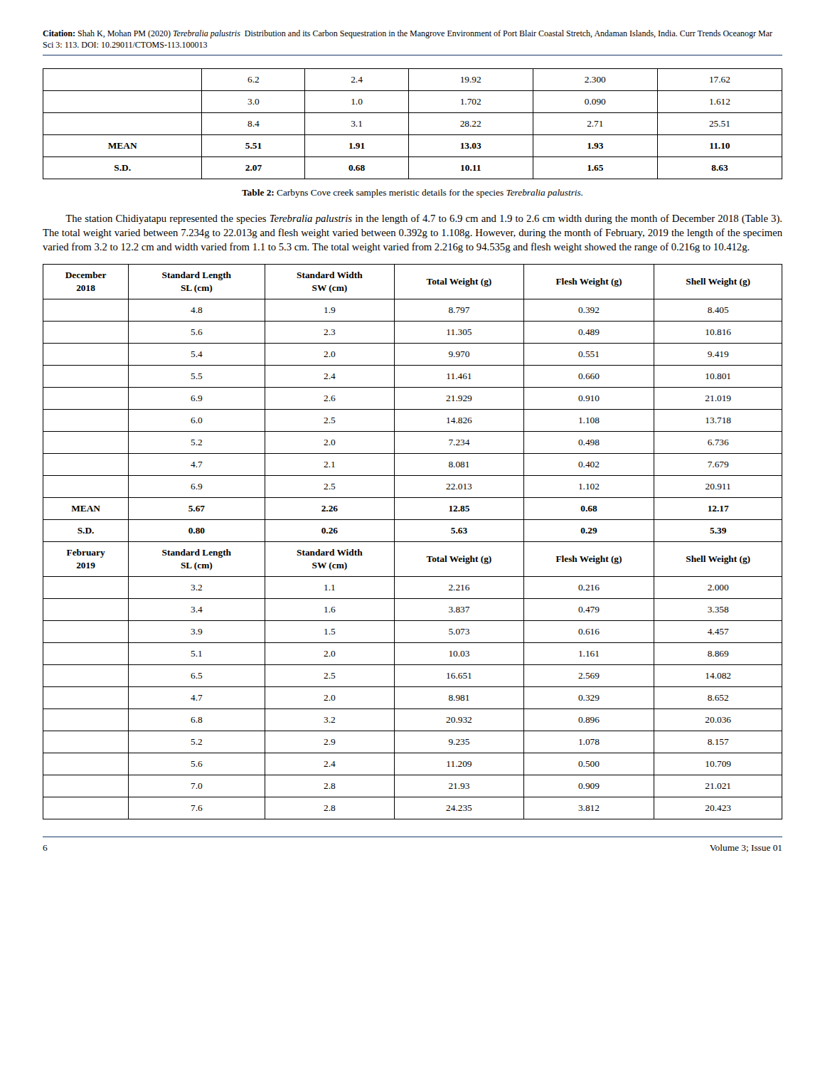Citation: Shah K, Mohan PM (2020) Terebralia palustris Distribution and its Carbon Sequestration in the Mangrove Environment of Port Blair Coastal Stretch, Andaman Islands, India. Curr Trends Oceanogr Mar Sci 3: 113. DOI: 10.29011/CTOMS-113.100013
| | 6.2 | 2.4 | 19.92 | 2.300 | 17.62 |
| | 3.0 | 1.0 | 1.702 | 0.090 | 1.612 |
| | 8.4 | 3.1 | 28.22 | 2.71 | 25.51 |
| MEAN | 5.51 | 1.91 | 13.03 | 1.93 | 11.10 |
| S.D. | 2.07 | 0.68 | 10.11 | 1.65 | 8.63 |
Table 2: Carbyns Cove creek samples meristic details for the species Terebralia palustris.
The station Chidiyatapu represented the species Terebralia palustris in the length of 4.7 to 6.9 cm and 1.9 to 2.6 cm width during the month of December 2018 (Table 3). The total weight varied between 7.234g to 22.013g and flesh weight varied between 0.392g to 1.108g. However, during the month of February, 2019 the length of the specimen varied from 3.2 to 12.2 cm and width varied from 1.1 to 5.3 cm. The total weight varied from 2.216g to 94.535g and flesh weight showed the range of 0.216g to 10.412g.
| December 2018 | Standard Length SL (cm) | Standard Width SW (cm) | Total Weight (g) | Flesh Weight (g) | Shell Weight (g) |
| --- | --- | --- | --- | --- | --- |
| | 4.8 | 1.9 | 8.797 | 0.392 | 8.405 |
| | 5.6 | 2.3 | 11.305 | 0.489 | 10.816 |
| | 5.4 | 2.0 | 9.970 | 0.551 | 9.419 |
| | 5.5 | 2.4 | 11.461 | 0.660 | 10.801 |
| | 6.9 | 2.6 | 21.929 | 0.910 | 21.019 |
| | 6.0 | 2.5 | 14.826 | 1.108 | 13.718 |
| | 5.2 | 2.0 | 7.234 | 0.498 | 6.736 |
| | 4.7 | 2.1 | 8.081 | 0.402 | 7.679 |
| | 6.9 | 2.5 | 22.013 | 1.102 | 20.911 |
| MEAN | 5.67 | 2.26 | 12.85 | 0.68 | 12.17 |
| S.D. | 0.80 | 0.26 | 5.63 | 0.29 | 5.39 |
| February 2019 | Standard Length SL (cm) | Standard Width SW (cm) | Total Weight (g) | Flesh Weight (g) | Shell Weight (g) |
| | 3.2 | 1.1 | 2.216 | 0.216 | 2.000 |
| | 3.4 | 1.6 | 3.837 | 0.479 | 3.358 |
| | 3.9 | 1.5 | 5.073 | 0.616 | 4.457 |
| | 5.1 | 2.0 | 10.03 | 1.161 | 8.869 |
| | 6.5 | 2.5 | 16.651 | 2.569 | 14.082 |
| | 4.7 | 2.0 | 8.981 | 0.329 | 8.652 |
| | 6.8 | 3.2 | 20.932 | 0.896 | 20.036 |
| | 5.2 | 2.9 | 9.235 | 1.078 | 8.157 |
| | 5.6 | 2.4 | 11.209 | 0.500 | 10.709 |
| | 7.0 | 2.8 | 21.93 | 0.909 | 21.021 |
| | 7.6 | 2.8 | 24.235 | 3.812 | 20.423 |
6 Volume 3; Issue 01